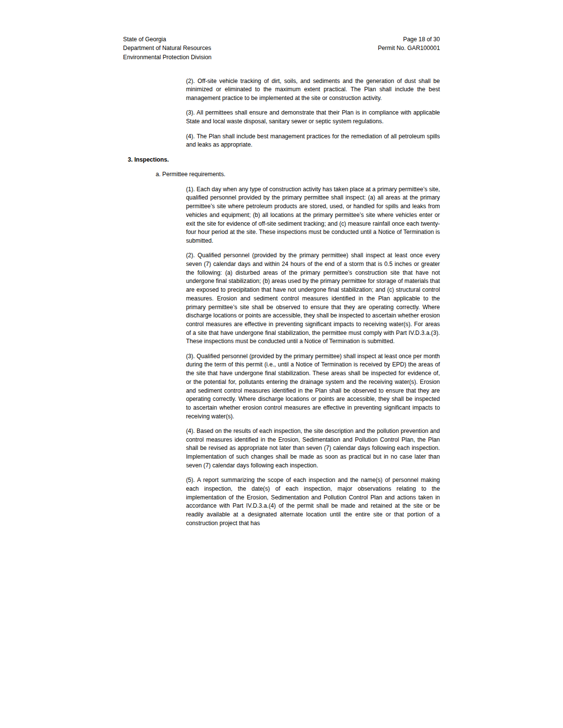State of Georgia
Department of Natural Resources
Environmental Protection Division
Page 18 of 30
Permit No. GAR100001
(2). Off-site vehicle tracking of dirt, soils, and sediments and the generation of dust shall be minimized or eliminated to the maximum extent practical. The Plan shall include the best management practice to be implemented at the site or construction activity.
(3). All permittees shall ensure and demonstrate that their Plan is in compliance with applicable State and local waste disposal, sanitary sewer or septic system regulations.
(4). The Plan shall include best management practices for the remediation of all petroleum spills and leaks as appropriate.
3. Inspections.
a. Permittee requirements.
(1). Each day when any type of construction activity has taken place at a primary permittee’s site, qualified personnel provided by the primary permittee shall inspect: (a) all areas at the primary permittee’s site where petroleum products are stored, used, or handled for spills and leaks from vehicles and equipment; (b) all locations at the primary permittee’s site where vehicles enter or exit the site for evidence of off-site sediment tracking; and (c) measure rainfall once each twenty-four hour period at the site. These inspections must be conducted until a Notice of Termination is submitted.
(2). Qualified personnel (provided by the primary permittee) shall inspect at least once every seven (7) calendar days and within 24 hours of the end of a storm that is 0.5 inches or greater the following: (a) disturbed areas of the primary permittee’s construction site that have not undergone final stabilization; (b) areas used by the primary permittee for storage of materials that are exposed to precipitation that have not undergone final stabilization; and (c) structural control measures. Erosion and sediment control measures identified in the Plan applicable to the primary permittee’s site shall be observed to ensure that they are operating correctly. Where discharge locations or points are accessible, they shall be inspected to ascertain whether erosion control measures are effective in preventing significant impacts to receiving water(s). For areas of a site that have undergone final stabilization, the permittee must comply with Part IV.D.3.a.(3). These inspections must be conducted until a Notice of Termination is submitted.
(3). Qualified personnel (provided by the primary permittee) shall inspect at least once per month during the term of this permit (i.e., until a Notice of Termination is received by EPD) the areas of the site that have undergone final stabilization. These areas shall be inspected for evidence of, or the potential for, pollutants entering the drainage system and the receiving water(s). Erosion and sediment control measures identified in the Plan shall be observed to ensure that they are operating correctly. Where discharge locations or points are accessible, they shall be inspected to ascertain whether erosion control measures are effective in preventing significant impacts to receiving water(s).
(4). Based on the results of each inspection, the site description and the pollution prevention and control measures identified in the Erosion, Sedimentation and Pollution Control Plan, the Plan shall be revised as appropriate not later than seven (7) calendar days following each inspection. Implementation of such changes shall be made as soon as practical but in no case later than seven (7) calendar days following each inspection.
(5). A report summarizing the scope of each inspection and the name(s) of personnel making each inspection, the date(s) of each inspection, major observations relating to the implementation of the Erosion, Sedimentation and Pollution Control Plan and actions taken in accordance with Part IV.D.3.a.(4) of the permit shall be made and retained at the site or be readily available at a designated alternate location until the entire site or that portion of a construction project that has